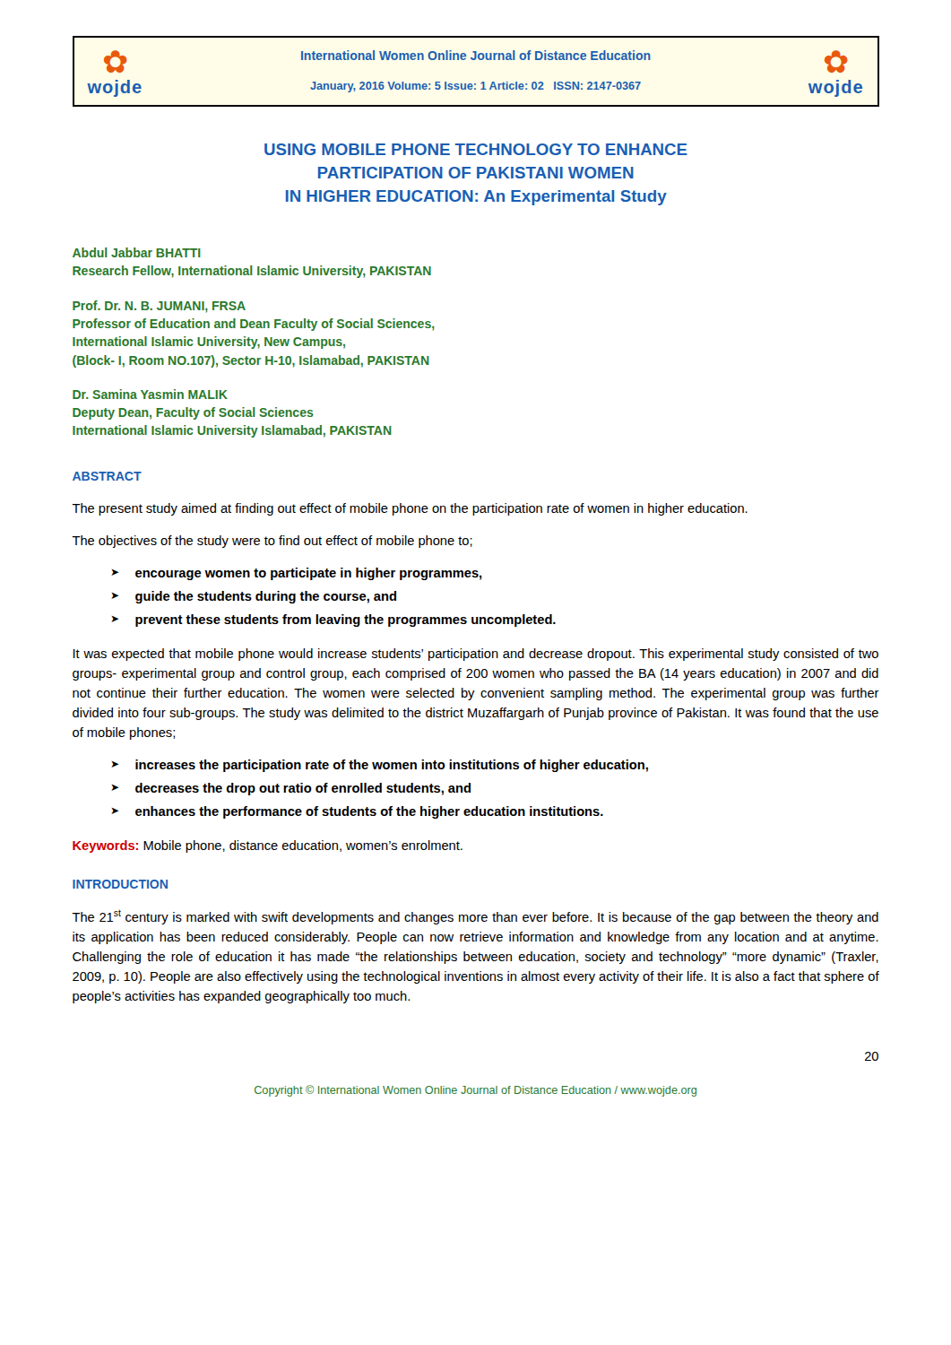✿
wojde
International Women Online Journal of Distance Education
January, 2016 Volume: 5 Issue: 1 Article: 02 ISSN: 2147-0367
✿
wojde
USING MOBILE PHONE TECHNOLOGY TO ENHANCE
PARTICIPATION OF PAKISTANI WOMEN
IN HIGHER EDUCATION: An Experimental Study
Abdul Jabbar BHATTI
Research Fellow, International Islamic University, PAKISTAN
Prof. Dr. N. B. JUMANI, FRSA
Professor of Education and Dean Faculty of Social Sciences,
International Islamic University, New Campus,
(Block- I, Room NO.107), Sector H-10, Islamabad, PAKISTAN
Dr. Samina Yasmin MALIK
Deputy Dean, Faculty of Social Sciences
International Islamic University Islamabad, PAKISTAN
ABSTRACT
The present study aimed at finding out effect of mobile phone on the participation rate of women in higher education.
The objectives of the study were to find out effect of mobile phone to;
encourage women to participate in higher programmes,
guide the students during the course, and
prevent these students from leaving the programmes uncompleted.
It was expected that mobile phone would increase students’ participation and decrease dropout. This experimental study consisted of two groups- experimental group and control group, each comprised of 200 women who passed the BA (14 years education) in 2007 and did not continue their further education. The women were selected by convenient sampling method. The experimental group was further divided into four sub-groups. The study was delimited to the district Muzaffargarh of Punjab province of Pakistan. It was found that the use of mobile phones;
increases the participation rate of the women into institutions of higher education,
decreases the drop out ratio of enrolled students, and
enhances the performance of students of the higher education institutions.
Keywords: Mobile phone, distance education, women’s enrolment.
INTRODUCTION
The 21st century is marked with swift developments and changes more than ever before. It is because of the gap between the theory and its application has been reduced considerably. People can now retrieve information and knowledge from any location and at anytime. Challenging the role of education it has made “the relationships between education, society and technology” “more dynamic” (Traxler, 2009, p. 10). People are also effectively using the technological inventions in almost every activity of their life. It is also a fact that sphere of people’s activities has expanded geographically too much.
20
Copyright © International Women Online Journal of Distance Education / www.wojde.org